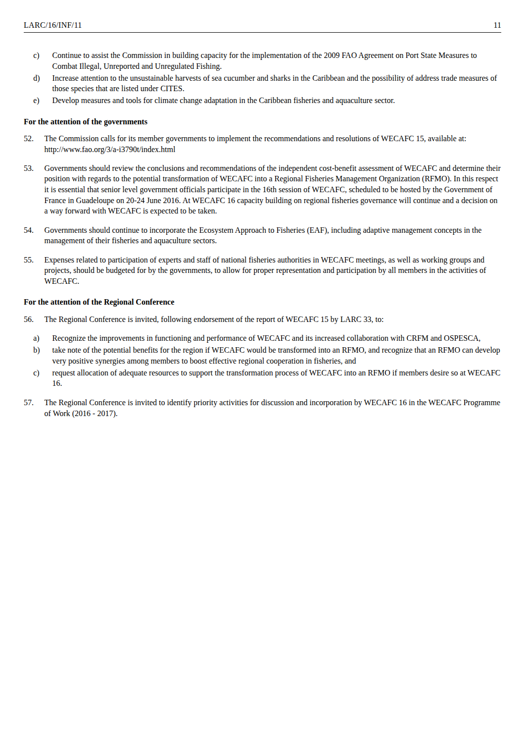LARC/16/INF/11 11
c) Continue to assist the Commission in building capacity for the implementation of the 2009 FAO Agreement on Port State Measures to Combat Illegal, Unreported and Unregulated Fishing.
d) Increase attention to the unsustainable harvests of sea cucumber and sharks in the Caribbean and the possibility of address trade measures of those species that are listed under CITES.
e) Develop measures and tools for climate change adaptation in the Caribbean fisheries and aquaculture sector.
For the attention of the governments
52. The Commission calls for its member governments to implement the recommendations and resolutions of WECAFC 15, available at: http://www.fao.org/3/a-i3790t/index.html
53. Governments should review the conclusions and recommendations of the independent cost-benefit assessment of WECAFC and determine their position with regards to the potential transformation of WECAFC into a Regional Fisheries Management Organization (RFMO). In this respect it is essential that senior level government officials participate in the 16th session of WECAFC, scheduled to be hosted by the Government of France in Guadeloupe on 20-24 June 2016. At WECAFC 16 capacity building on regional fisheries governance will continue and a decision on a way forward with WECAFC is expected to be taken.
54. Governments should continue to incorporate the Ecosystem Approach to Fisheries (EAF), including adaptive management concepts in the management of their fisheries and aquaculture sectors.
55. Expenses related to participation of experts and staff of national fisheries authorities in WECAFC meetings, as well as working groups and projects, should be budgeted for by the governments, to allow for proper representation and participation by all members in the activities of WECAFC.
For the attention of the Regional Conference
56. The Regional Conference is invited, following endorsement of the report of WECAFC 15 by LARC 33, to:
a) Recognize the improvements in functioning and performance of WECAFC and its increased collaboration with CRFM and OSPESCA,
b) take note of the potential benefits for the region if WECAFC would be transformed into an RFMO, and recognize that an RFMO can develop very positive synergies among members to boost effective regional cooperation in fisheries, and
c) request allocation of adequate resources to support the transformation process of WECAFC into an RFMO if members desire so at WECAFC 16.
57. The Regional Conference is invited to identify priority activities for discussion and incorporation by WECAFC 16 in the WECAFC Programme of Work (2016 - 2017).